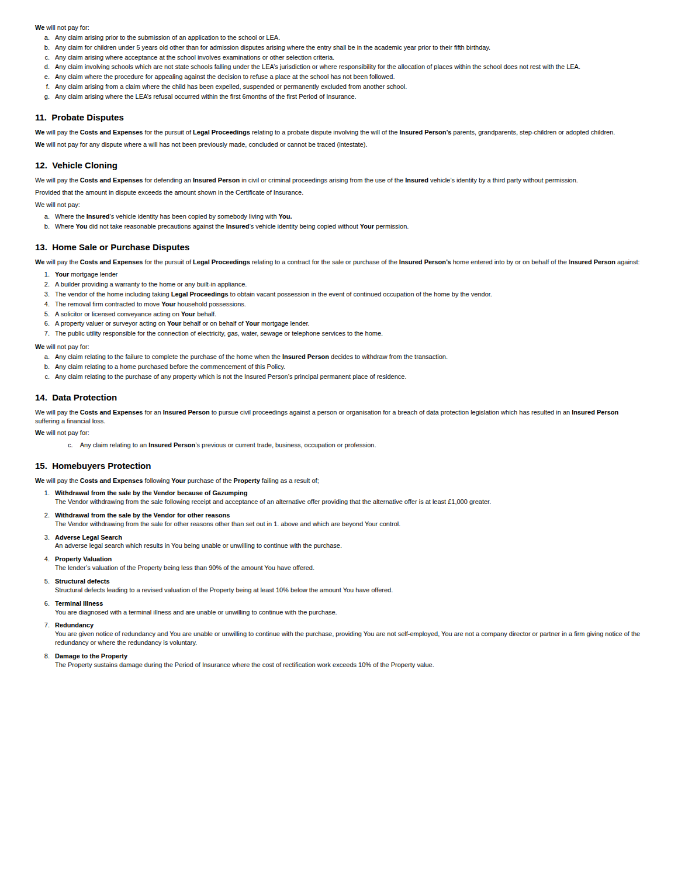We will not pay for:
Any claim arising prior to the submission of an application to the school or LEA.
Any claim for children under 5 years old other than for admission disputes arising where the entry shall be in the academic year prior to their fifth birthday.
Any claim arising where acceptance at the school involves examinations or other selection criteria.
Any claim involving schools which are not state schools falling under the LEA’s jurisdiction or where responsibility for the allocation of places within the school does not rest with the LEA.
Any claim where the procedure for appealing against the decision to refuse a place at the school has not been followed.
Any claim arising from a claim where the child has been expelled, suspended or permanently excluded from another school.
Any claim arising where the LEA’s refusal occurred within the first 6months of the first Period of Insurance.
11. Probate Disputes
We will pay the Costs and Expenses for the pursuit of Legal Proceedings relating to a probate dispute involving the will of the Insured Person’s parents, grandparents, step-children or adopted children.
We will not pay for any dispute where a will has not been previously made, concluded or cannot be traced (intestate).
12. Vehicle Cloning
We will pay the Costs and Expenses for defending an Insured Person in civil or criminal proceedings arising from the use of the Insured vehicle’s identity by a third party without permission.
Provided that the amount in dispute exceeds the amount shown in the Certificate of Insurance.
We will not pay:
Where the Insured’s vehicle identity has been copied by somebody living with You.
Where You did not take reasonable precautions against the Insured’s vehicle identity being copied without Your permission.
13. Home Sale or Purchase Disputes
We will pay the Costs and Expenses for the pursuit of Legal Proceedings relating to a contract for the sale or purchase of the Insured Person’s home entered into by or on behalf of the Insured Person against:
Your mortgage lender
A builder providing a warranty to the home or any built-in appliance.
The vendor of the home including taking Legal Proceedings to obtain vacant possession in the event of continued occupation of the home by the vendor.
The removal firm contracted to move Your household possessions.
A solicitor or licensed conveyance acting on Your behalf.
A property valuer or surveyor acting on Your behalf or on behalf of Your mortgage lender.
The public utility responsible for the connection of electricity, gas, water, sewage or telephone services to the home.
We will not pay for:
Any claim relating to the failure to complete the purchase of the home when the Insured Person decides to withdraw from the transaction.
Any claim relating to a home purchased before the commencement of this Policy.
Any claim relating to the purchase of any property which is not the Insured Person’s principal permanent place of residence.
14. Data Protection
We will pay the Costs and Expenses for an Insured Person to pursue civil proceedings against a person or organisation for a breach of data protection legislation which has resulted in an Insured Person suffering a financial loss.
We will not pay for:
c. Any claim relating to an Insured Person’s previous or current trade, business, occupation or profession.
15. Homebuyers Protection
We will pay the Costs and Expenses following Your purchase of the Property failing as a result of;
Withdrawal from the sale by the Vendor because of Gazumping The Vendor withdrawing from the sale following receipt and acceptance of an alternative offer providing that the alternative offer is at least £1,000 greater.
Withdrawal from the sale by the Vendor for other reasons The Vendor withdrawing from the sale for other reasons other than set out in 1. above and which are beyond Your control.
Adverse Legal Search An adverse legal search which results in You being unable or unwilling to continue with the purchase.
Property Valuation The lender’s valuation of the Property being less than 90% of the amount You have offered.
Structural defects Structural defects leading to a revised valuation of the Property being at least 10% below the amount You have offered.
Terminal Illness You are diagnosed with a terminal illness and are unable or unwilling to continue with the purchase.
Redundancy You are given notice of redundancy and You are unable or unwilling to continue with the purchase, providing You are not self-employed, You are not a company director or partner in a firm giving notice of the redundancy or where the redundancy is voluntary.
Damage to the Property The Property sustains damage during the Period of Insurance where the cost of rectification work exceeds 10% of the Property value.